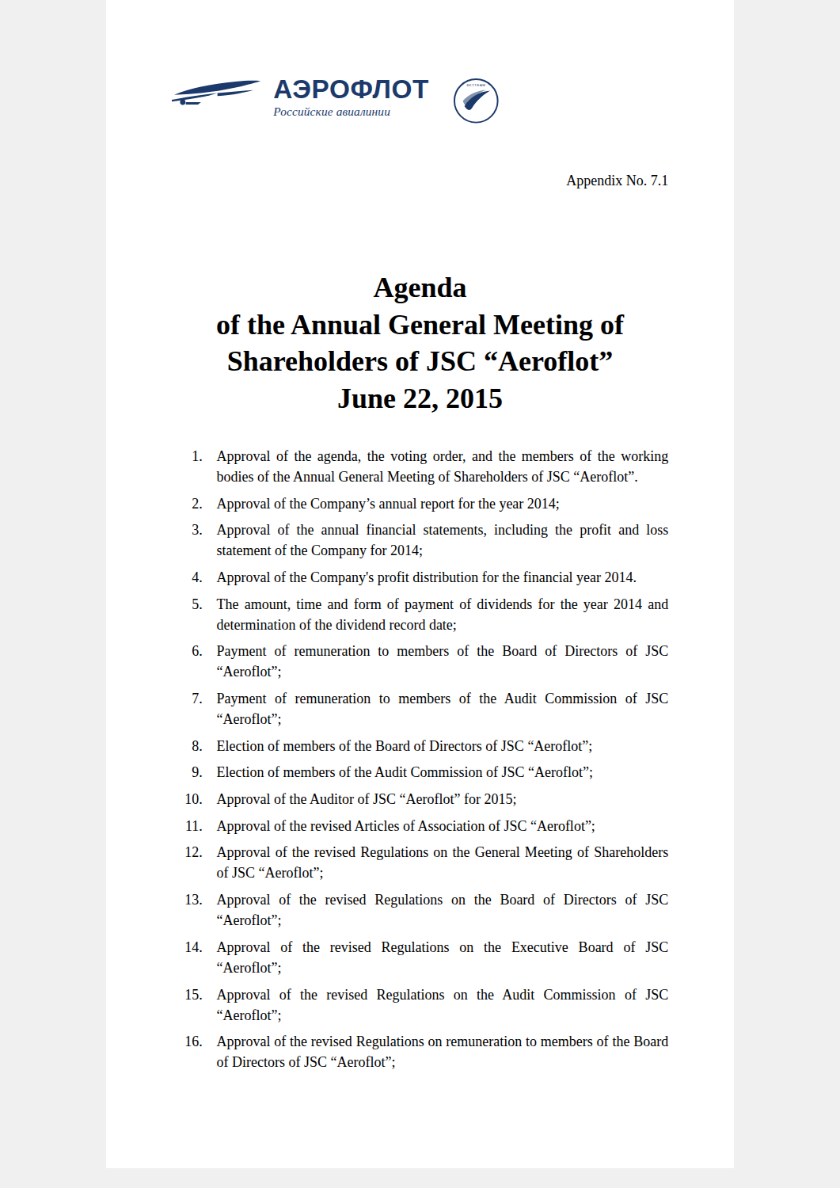АЭРОФЛОТ Российские авиалинии
SKYTEAM
Appendix No. 7.1
Agenda of the Annual General Meeting of Shareholders of JSC “Aeroflot” June 22, 2015
Approval of the agenda, the voting order, and the members of the working bodies of the Annual General Meeting of Shareholders of JSC “Aeroflot”.
Approval of the Company’s annual report for the year 2014;
Approval of the annual financial statements, including the profit and loss statement of the Company for 2014;
Approval of the Company's profit distribution for the financial year 2014.
The amount, time and form of payment of dividends for the year 2014 and determination of the dividend record date;
Payment of remuneration to members of the Board of Directors of JSC “Aeroflot”;
Payment of remuneration to members of the Audit Commission of JSC “Aeroflot”;
Election of members of the Board of Directors of JSC “Aeroflot”;
Election of members of the Audit Commission of JSC “Aeroflot”;
Approval of the Auditor of JSC “Aeroflot” for 2015;
Approval of the revised Articles of Association of JSC “Aeroflot”;
Approval of the revised Regulations on the General Meeting of Shareholders of JSC “Aeroflot”;
Approval of the revised Regulations on the Board of Directors of JSC “Aeroflot”;
Approval of the revised Regulations on the Executive Board of JSC “Aeroflot”;
Approval of the revised Regulations on the Audit Commission of JSC “Aeroflot”;
Approval of the revised Regulations on remuneration to members of the Board of Directors of JSC “Aeroflot”;